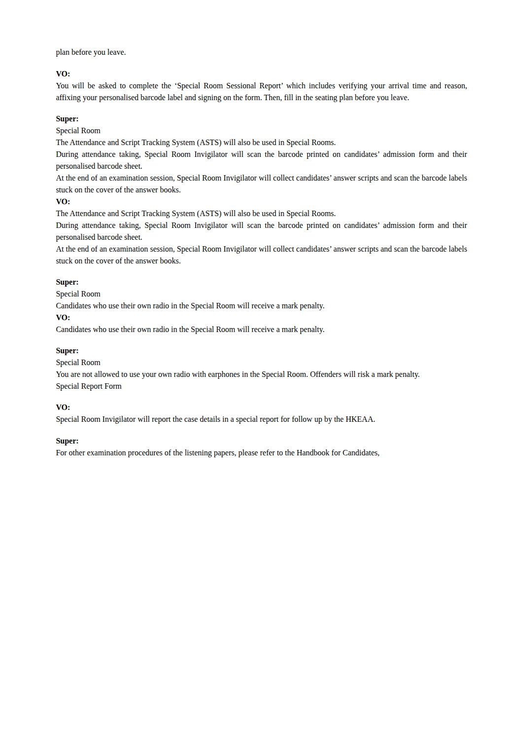plan before you leave.
VO:
You will be asked to complete the ‘Special Room Sessional Report’ which includes verifying your arrival time and reason, affixing your personalised barcode label and signing on the form. Then, fill in the seating plan before you leave.
Super:
Special Room
The Attendance and Script Tracking System (ASTS) will also be used in Special Rooms.
During attendance taking, Special Room Invigilator will scan the barcode printed on candidates’ admission form and their personalised barcode sheet.
At the end of an examination session, Special Room Invigilator will collect candidates’ answer scripts and scan the barcode labels stuck on the cover of the answer books.
VO:
The Attendance and Script Tracking System (ASTS) will also be used in Special Rooms.
During attendance taking, Special Room Invigilator will scan the barcode printed on candidates’ admission form and their personalised barcode sheet.
At the end of an examination session, Special Room Invigilator will collect candidates’ answer scripts and scan the barcode labels stuck on the cover of the answer books.
Super:
Special Room
Candidates who use their own radio in the Special Room will receive a mark penalty.
VO:
Candidates who use their own radio in the Special Room will receive a mark penalty.
Super:
Special Room
You are not allowed to use your own radio with earphones in the Special Room. Offenders will risk a mark penalty.
Special Report Form
VO:
Special Room Invigilator will report the case details in a special report for follow up by the HKEAA.
Super:
For other examination procedures of the listening papers, please refer to the Handbook for Candidates,